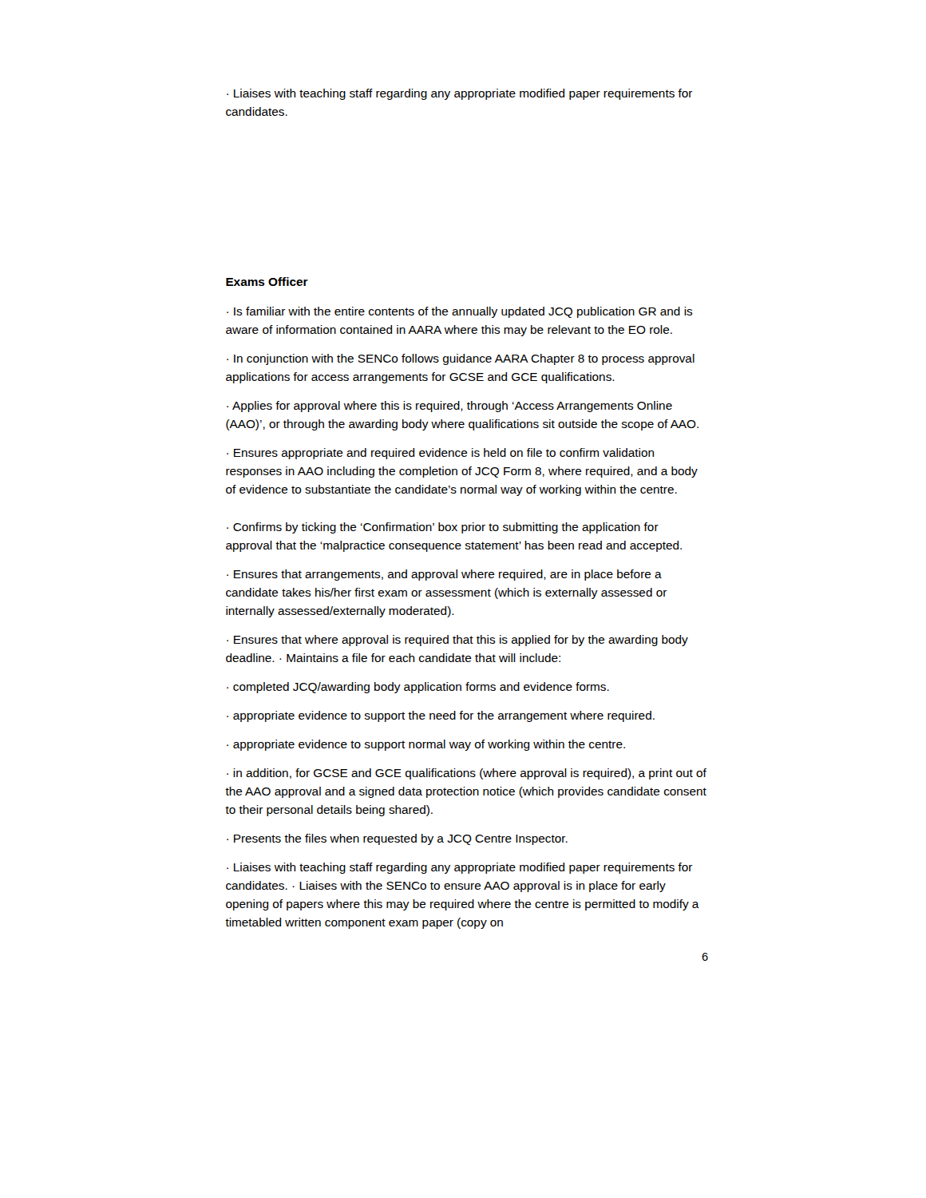· Liaises with teaching staff regarding any appropriate modified paper requirements for candidates.
Exams Officer
· Is familiar with the entire contents of the annually updated JCQ publication GR and is aware of information contained in AARA where this may be relevant to the EO role.
· In conjunction with the SENCo follows guidance AARA Chapter 8 to process approval applications for access arrangements for GCSE and GCE qualifications.
· Applies for approval where this is required, through ‘Access Arrangements Online (AAO)’, or through the awarding body where qualifications sit outside the scope of AAO.
· Ensures appropriate and required evidence is held on file to confirm validation responses in AAO including the completion of JCQ Form 8, where required, and a body of evidence to substantiate the candidate’s normal way of working within the centre.
· Confirms by ticking the ‘Confirmation’ box prior to submitting the application for approval that the ‘malpractice consequence statement’ has been read and accepted.
· Ensures that arrangements, and approval where required, are in place before a candidate takes his/her first exam or assessment (which is externally assessed or internally assessed/externally moderated).
· Ensures that where approval is required that this is applied for by the awarding body deadline. · Maintains a file for each candidate that will include:
· completed JCQ/awarding body application forms and evidence forms.
· appropriate evidence to support the need for the arrangement where required.
· appropriate evidence to support normal way of working within the centre.
· in addition, for GCSE and GCE qualifications (where approval is required), a print out of the AAO approval and a signed data protection notice (which provides candidate consent to their personal details being shared).
· Presents the files when requested by a JCQ Centre Inspector.
· Liaises with teaching staff regarding any appropriate modified paper requirements for candidates. · Liaises with the SENCo to ensure AAO approval is in place for early opening of papers where this may be required where the centre is permitted to modify a timetabled written component exam paper (copy on
6